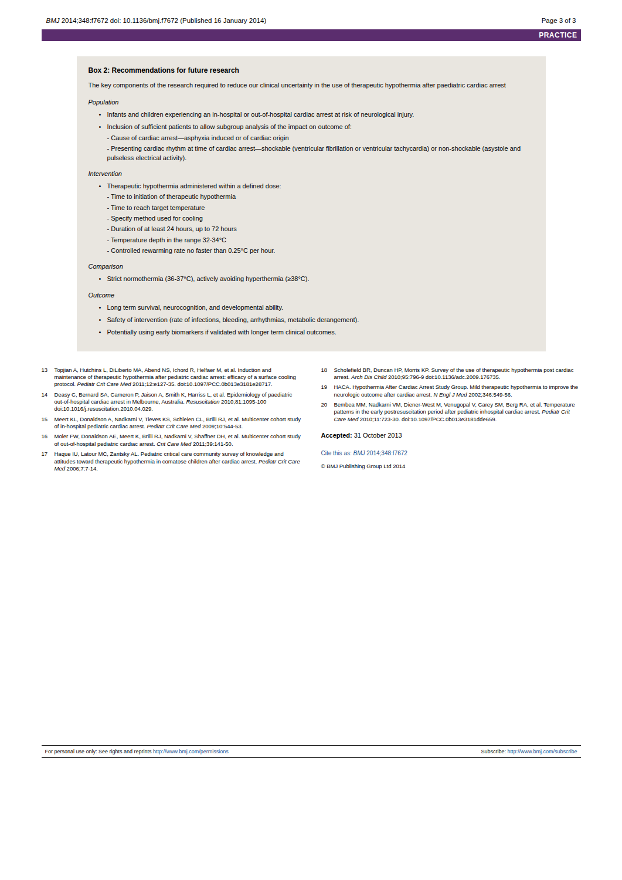BMJ 2014;348:f7672 doi: 10.1136/bmj.f7672 (Published 16 January 2014)
Page 3 of 3
PRACTICE
Box 2: Recommendations for future research
The key components of the research required to reduce our clinical uncertainty in the use of therapeutic hypothermia after paediatric cardiac arrest
Population
Infants and children experiencing an in-hospital or out-of-hospital cardiac arrest at risk of neurological injury.
Inclusion of sufficient patients to allow subgroup analysis of the impact on outcome of: Cause of cardiac arrest—asphyxia induced or of cardiac origin Presenting cardiac rhythm at time of cardiac arrest—shockable (ventricular fibrillation or ventricular tachycardia) or non-shockable (asystole and pulseless electrical activity).
Intervention
Therapeutic hypothermia administered within a defined dose: Time to initiation of therapeutic hypothermia Time to reach target temperature Specify method used for cooling Duration of at least 24 hours, up to 72 hours Temperature depth in the range 32-34°C Controlled rewarming rate no faster than 0.25°C per hour.
Comparison
Strict normothermia (36-37°C), actively avoiding hyperthermia (≥38°C).
Outcome
Long term survival, neurocognition, and developmental ability.
Safety of intervention (rate of infections, bleeding, arrhythmias, metabolic derangement).
Potentially using early biomarkers if validated with longer term clinical outcomes.
13
Topjian A, Hutchins L, DiLiberto MA, Abend NS, Ichord R, Helfaer M, et al. Induction and maintenance of therapeutic hypothermia after pediatric cardiac arrest: efficacy of a surface cooling protocol. Pediatr Crit Care Med 2011;12:e127-35. doi:10.1097/PCC.0b013e3181e28717.
14
Deasy C, Bernard SA, Cameron P, Jaison A, Smith K, Harriss L, et al. Epidemiology of paediatric out-of-hospital cardiac arrest in Melbourne, Australia. Resuscitation 2010;81:1095-100 doi:10.1016/j.resuscitation.2010.04.029.
15
Meert KL, Donaldson A, Nadkarni V, Tieves KS, Schleien CL, Brilli RJ, et al. Multicenter cohort study of in-hospital pediatric cardiac arrest. Pediatr Crit Care Med 2009;10:544-53.
16
Moler FW, Donaldson AE, Meert K, Brilli RJ, Nadkarni V, Shaffner DH, et al. Multicenter cohort study of out-of-hospital pediatric cardiac arrest. Crit Care Med 2011;39:141-50.
17
Haque IU, Latour MC, Zaritsky AL. Pediatric critical care community survey of knowledge and attitudes toward therapeutic hypothermia in comatose children after cardiac arrest. Pediatr Crit Care Med 2006;7:7-14.
18
Scholefield BR, Duncan HP, Morris KP. Survey of the use of therapeutic hypothermia post cardiac arrest. Arch Dis Child 2010;95:796-9 doi:10.1136/adc.2009.176735.
19
HACA. Hypothermia After Cardiac Arrest Study Group. Mild therapeutic hypothermia to improve the neurologic outcome after cardiac arrest. N Engl J Med 2002;346:549-56.
20
Bembea MM, Nadkarni VM, Diener-West M, Venugopal V, Carey SM, Berg RA, et al. Temperature patterns in the early postresuscitation period after pediatric inhospital cardiac arrest. Pediatr Crit Care Med 2010;11:723-30. doi:10.1097/PCC.0b013e3181dde659.
Accepted: 31 October 2013
Cite this as: BMJ 2014;348:f7672
© BMJ Publishing Group Ltd 2014
For personal use only: See rights and reprints http://www.bmj.com/permissions
Subscribe: http://www.bmj.com/subscribe